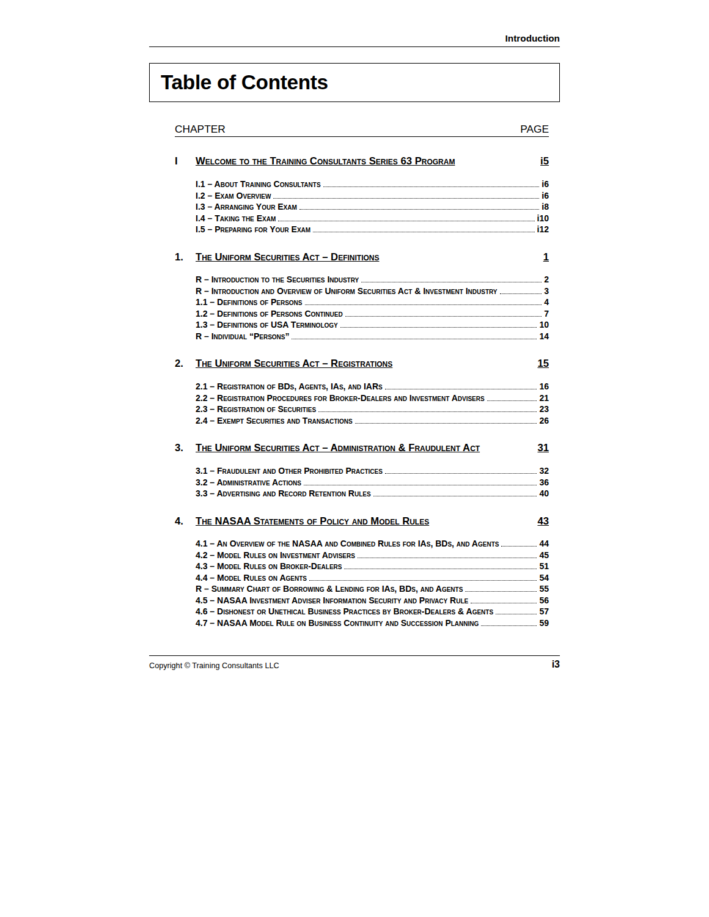Introduction
Table of Contents
CHAPTER PAGE
I Welcome to the Training Consultants Series 63 Program i5
I.1 – About Training Consultants i6
I.2 – Exam Overview i6
I.3 – Arranging Your Exam i8
I.4 – Taking the Exam i10
I.5 – Preparing for Your Exam i12
1. The Uniform Securities Act – Definitions 1
R – Introduction to the Securities Industry 2
R – Introduction and Overview of Uniform Securities Act & Investment Industry 3
1.1 – Definitions of Persons 4
1.2 – Definitions of Persons Continued 7
1.3 – Definitions of USA Terminology 10
R – Individual “Persons” 14
2. The Uniform Securities Act – Registrations 15
2.1 – Registration of BDs, Agents, IAs, and IARs 16
2.2 – Registration Procedures for Broker-Dealers and Investment Advisers 21
2.3 – Registration of Securities 23
2.4 – Exempt Securities and Transactions 26
3. The Uniform Securities Act – Administration & Fraudulent Act 31
3.1 – Fraudulent and Other Prohibited Practices 32
3.2 – Administrative Actions 36
3.3 – Advertising and Record Retention Rules 40
4. The NASAA Statements of Policy and Model Rules 43
4.1 – An Overview of the NASAA and Combined Rules for IAs, BDs, and Agents 44
4.2 – Model Rules on Investment Advisers 45
4.3 – Model Rules on Broker-Dealers 51
4.4 – Model Rules on Agents 54
R – Summary Chart of Borrowing & Lending for IAs, BDs, and Agents 55
4.5 – NASAA Investment Adviser Information Security and Privacy Rule 56
4.6 – Dishonest or Unethical Business Practices by Broker-Dealers & Agents 57
4.7 – NASAA Model Rule on Business Continuity and Succession Planning 59
Copyright © Training Consultants LLC i3